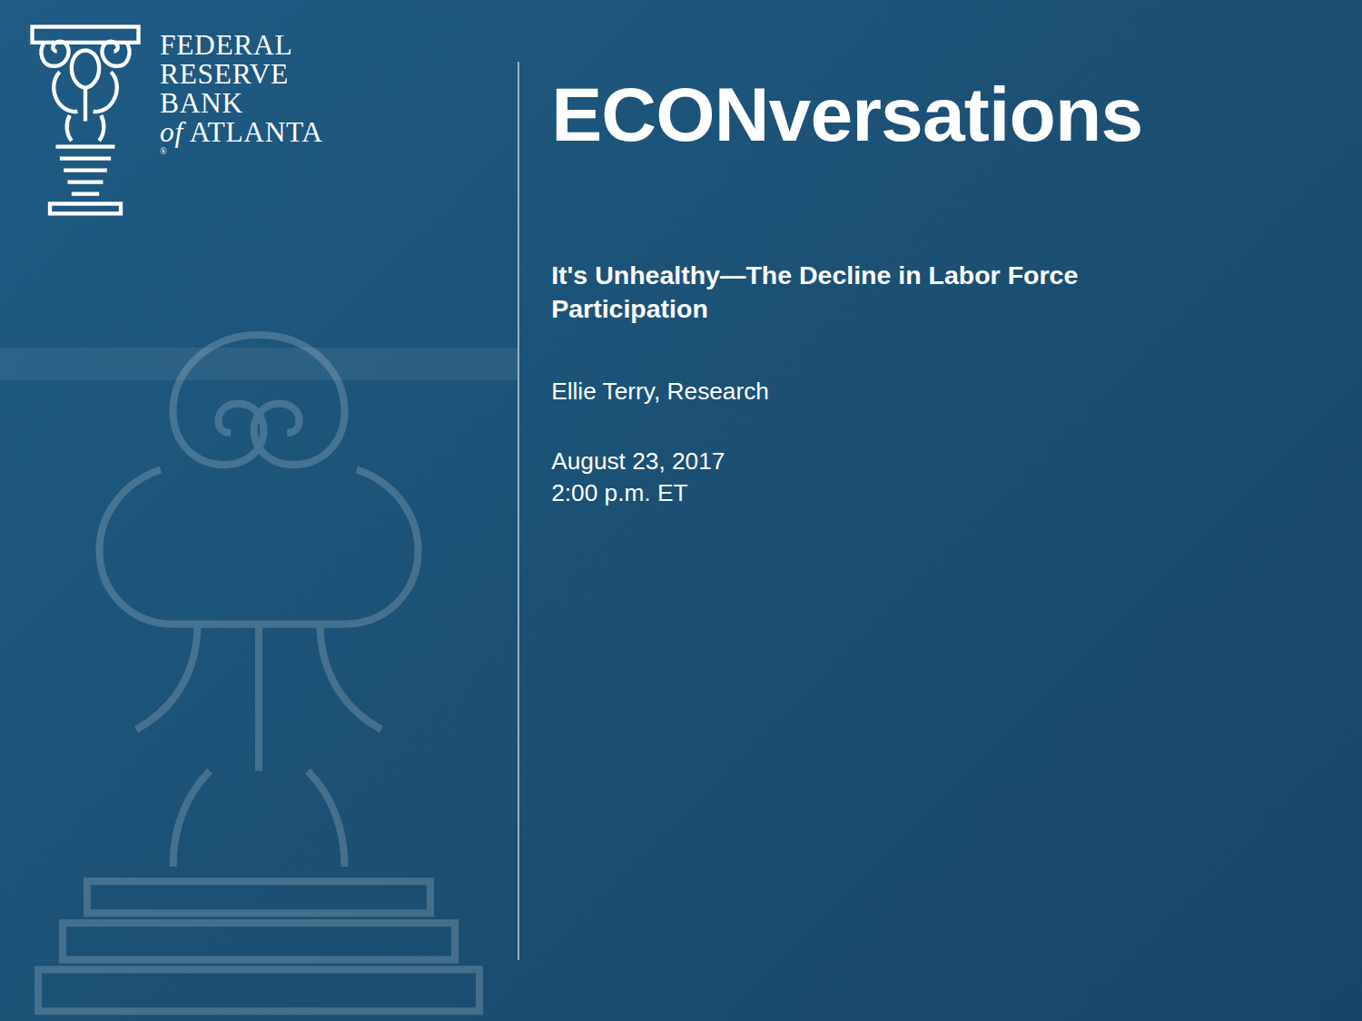FEDERAL RESERVE BANK of ATLANTA®
ECONversations
It's Unhealthy—The Decline in Labor Force Participation
Ellie Terry, Research
August 23, 2017 2:00 p.m. ET